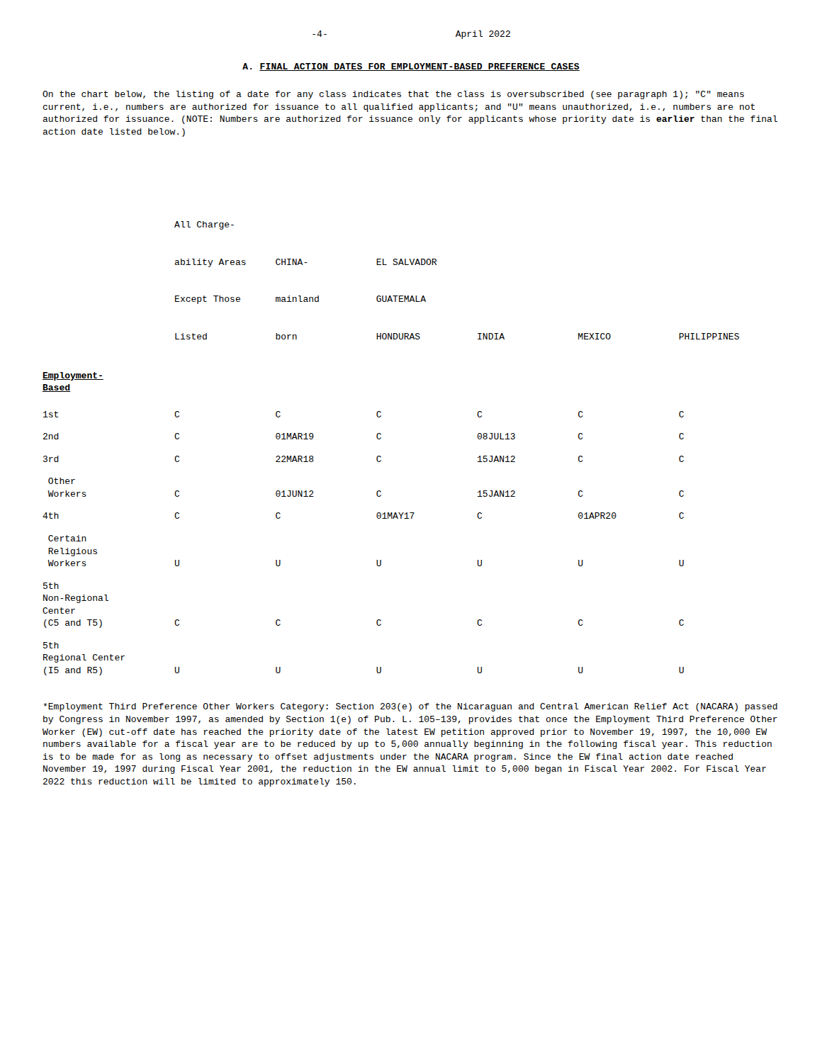-4- April 2022
A. FINAL ACTION DATES FOR EMPLOYMENT-BASED PREFERENCE CASES
On the chart below, the listing of a date for any class indicates that the class is oversubscribed (see paragraph 1); "C" means current, i.e., numbers are authorized for issuance to all qualified applicants; and "U" means unauthorized, i.e., numbers are not authorized for issuance. (NOTE: Numbers are authorized for issuance only for applicants whose priority date is earlier than the final action date listed below.)
| | All Charge- ability Areas Except Those Listed | CHINA- mainland born | EL SALVADOR GUATEMALA HONDURAS | INDIA | MEXICO | PHILIPPINES |
| --- | --- | --- | --- | --- | --- | --- |
| Employment- Based | | | | | | |
| 1st | C | C | C | C | C | C |
| 2nd | C | 01MAR19 | C | 08JUL13 | C | C |
| 3rd | C | 22MAR18 | C | 15JAN12 | C | C |
| Other Workers | C | 01JUN12 | C | 15JAN12 | C | C |
| 4th | C | C | 01MAY17 | C | 01APR20 | C |
| Certain Religious Workers | U | U | U | U | U | U |
| 5th Non-Regional Center (C5 and T5) | C | C | C | C | C | C |
| 5th Regional Center (I5 and R5) | U | U | U | U | U | U |
*Employment Third Preference Other Workers Category: Section 203(e) of the Nicaraguan and Central American Relief Act (NACARA) passed by Congress in November 1997, as amended by Section 1(e) of Pub. L. 105–139, provides that once the Employment Third Preference Other Worker (EW) cut-off date has reached the priority date of the latest EW petition approved prior to November 19, 1997, the 10,000 EW numbers available for a fiscal year are to be reduced by up to 5,000 annually beginning in the following fiscal year. This reduction is to be made for as long as necessary to offset adjustments under the NACARA program. Since the EW final action date reached November 19, 1997 during Fiscal Year 2001, the reduction in the EW annual limit to 5,000 began in Fiscal Year 2002. For Fiscal Year 2022 this reduction will be limited to approximately 150.